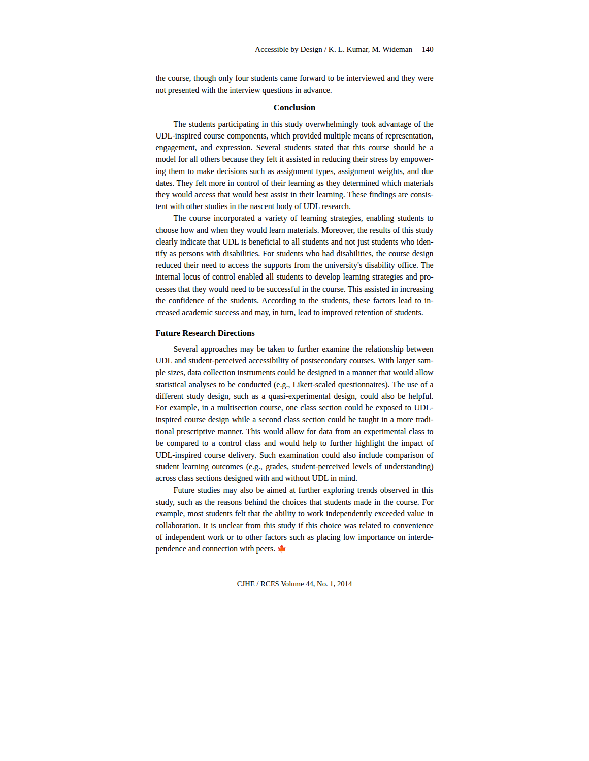Accessible by Design / K. L. Kumar, M. Wideman140
the course, though only four students came forward to be interviewed and they were not presented with the interview questions in advance.
Conclusion
The students participating in this study overwhelmingly took advantage of the UDL-inspired course components, which provided multiple means of representation, engagement, and expression. Several students stated that this course should be a model for all others because they felt it assisted in reducing their stress by empowering them to make decisions such as assignment types, assignment weights, and due dates. They felt more in control of their learning as they determined which materials they would access that would best assist in their learning. These findings are consistent with other studies in the nascent body of UDL research.
The course incorporated a variety of learning strategies, enabling students to choose how and when they would learn materials. Moreover, the results of this study clearly indicate that UDL is beneficial to all students and not just students who identify as persons with disabilities. For students who had disabilities, the course design reduced their need to access the supports from the university's disability office. The internal locus of control enabled all students to develop learning strategies and processes that they would need to be successful in the course. This assisted in increasing the confidence of the students. According to the students, these factors lead to increased academic success and may, in turn, lead to improved retention of students.
Future Research Directions
Several approaches may be taken to further examine the relationship between UDL and student-perceived accessibility of postsecondary courses. With larger sample sizes, data collection instruments could be designed in a manner that would allow statistical analyses to be conducted (e.g., Likert-scaled questionnaires). The use of a different study design, such as a quasi-experimental design, could also be helpful. For example, in a multisection course, one class section could be exposed to UDL-inspired course design while a second class section could be taught in a more traditional prescriptive manner. This would allow for data from an experimental class to be compared to a control class and would help to further highlight the impact of UDL-inspired course delivery. Such examination could also include comparison of student learning outcomes (e.g., grades, student-perceived levels of understanding) across class sections designed with and without UDL in mind.
Future studies may also be aimed at further exploring trends observed in this study, such as the reasons behind the choices that students made in the course. For example, most students felt that the ability to work independently exceeded value in collaboration. It is unclear from this study if this choice was related to convenience of independent work or to other factors such as placing low importance on interdependence and connection with peers. 🍁
CJHE / RCES Volume 44, No. 1, 2014